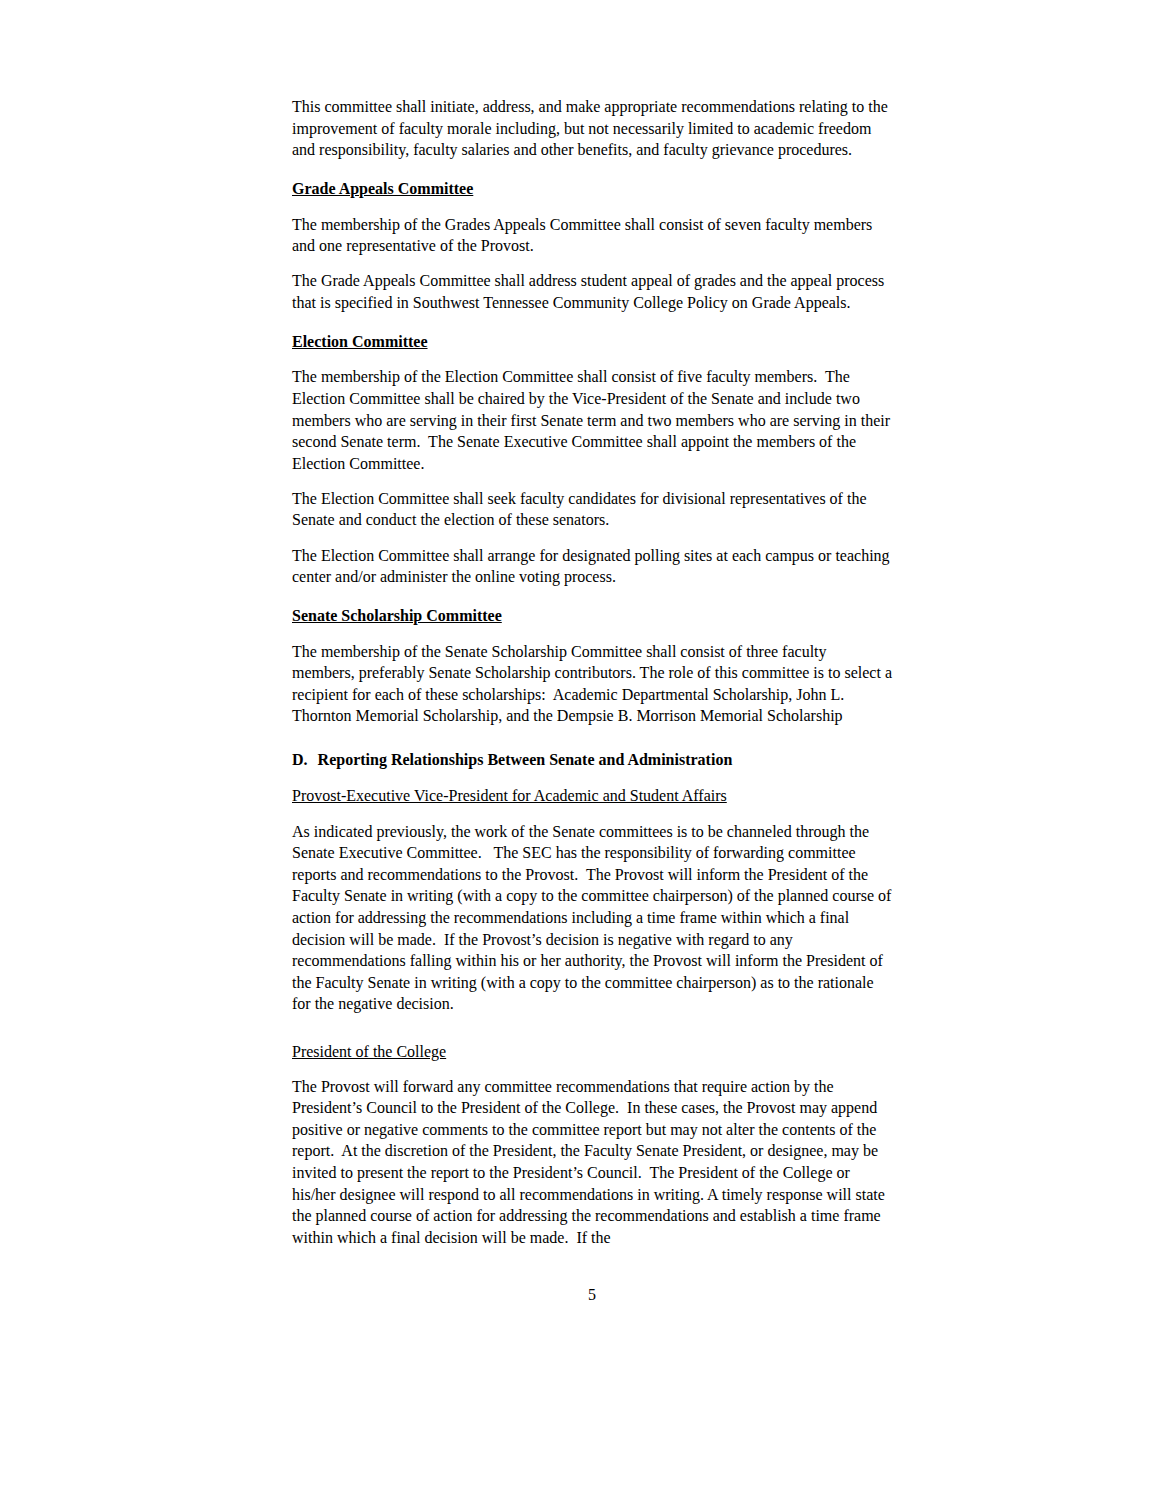This committee shall initiate, address, and make appropriate recommendations relating to the improvement of faculty morale including, but not necessarily limited to academic freedom and responsibility, faculty salaries and other benefits, and faculty grievance procedures.
Grade Appeals Committee
The membership of the Grades Appeals Committee shall consist of seven faculty members and one representative of the Provost.
The Grade Appeals Committee shall address student appeal of grades and the appeal process that is specified in Southwest Tennessee Community College Policy on Grade Appeals.
Election Committee
The membership of the Election Committee shall consist of five faculty members. The Election Committee shall be chaired by the Vice-President of the Senate and include two members who are serving in their first Senate term and two members who are serving in their second Senate term. The Senate Executive Committee shall appoint the members of the Election Committee.
The Election Committee shall seek faculty candidates for divisional representatives of the Senate and conduct the election of these senators.
The Election Committee shall arrange for designated polling sites at each campus or teaching center and/or administer the online voting process.
Senate Scholarship Committee
The membership of the Senate Scholarship Committee shall consist of three faculty members, preferably Senate Scholarship contributors. The role of this committee is to select a recipient for each of these scholarships: Academic Departmental Scholarship, John L. Thornton Memorial Scholarship, and the Dempsie B. Morrison Memorial Scholarship
D. Reporting Relationships Between Senate and Administration
Provost-Executive Vice-President for Academic and Student Affairs
As indicated previously, the work of the Senate committees is to be channeled through the Senate Executive Committee. The SEC has the responsibility of forwarding committee reports and recommendations to the Provost. The Provost will inform the President of the Faculty Senate in writing (with a copy to the committee chairperson) of the planned course of action for addressing the recommendations including a time frame within which a final decision will be made. If the Provost’s decision is negative with regard to any recommendations falling within his or her authority, the Provost will inform the President of the Faculty Senate in writing (with a copy to the committee chairperson) as to the rationale for the negative decision.
President of the College
The Provost will forward any committee recommendations that require action by the President’s Council to the President of the College. In these cases, the Provost may append positive or negative comments to the committee report but may not alter the contents of the report. At the discretion of the President, the Faculty Senate President, or designee, may be invited to present the report to the President’s Council. The President of the College or his/her designee will respond to all recommendations in writing. A timely response will state the planned course of action for addressing the recommendations and establish a time frame within which a final decision will be made. If the
5